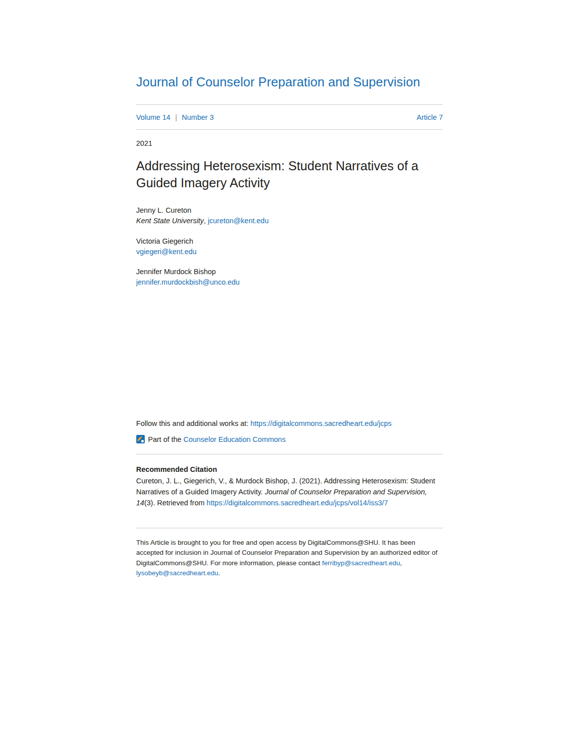Journal of Counselor Preparation and Supervision
Volume 14 | Number 3
Article 7
2021
Addressing Heterosexism: Student Narratives of a Guided Imagery Activity
Jenny L. Cureton
Kent State University, jcureton@kent.edu
Victoria Giegerich
vgiegeri@kent.edu
Jennifer Murdock Bishop
jennifer.murdockbish@unco.edu
Follow this and additional works at: https://digitalcommons.sacredheart.edu/jcps
Part of the Counselor Education Commons
Recommended Citation
Cureton, J. L., Giegerich, V., & Murdock Bishop, J. (2021). Addressing Heterosexism: Student Narratives of a Guided Imagery Activity. Journal of Counselor Preparation and Supervision, 14(3). Retrieved from https://digitalcommons.sacredheart.edu/jcps/vol14/iss3/7
This Article is brought to you for free and open access by DigitalCommons@SHU. It has been accepted for inclusion in Journal of Counselor Preparation and Supervision by an authorized editor of DigitalCommons@SHU. For more information, please contact ferribyp@sacredheart.edu, lysobeyb@sacredheart.edu.